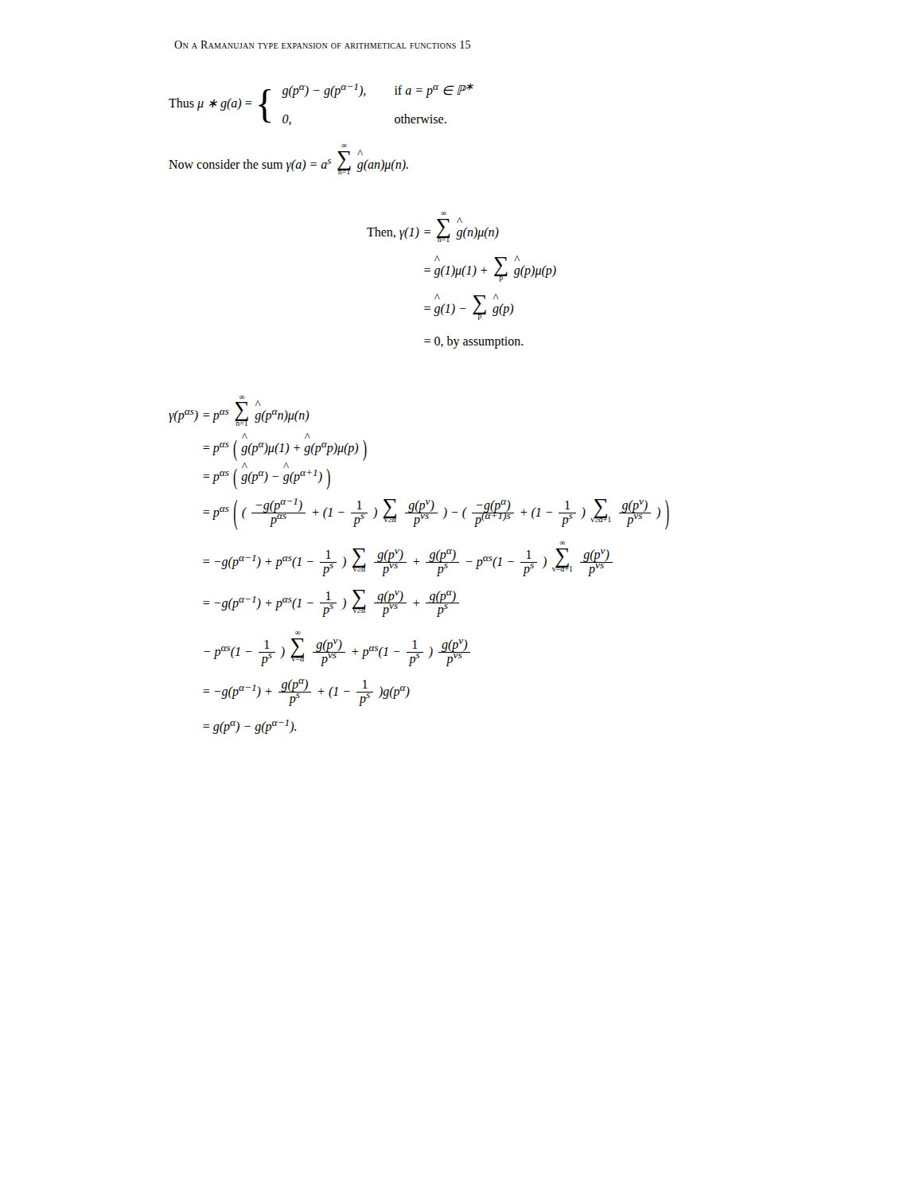On a Ramanujan type expansion of arithmetical functions 15
Thus μ ∗ g(a) = { g(pα) − g(pα−1), if a = pα ∈ ℙ∗ 0, otherwise.
Now consider the sum γ(a) = as ∞∑n=1 ^g(an)μ(n).
Then, γ(1)
= ∞∑n=1 ^g(n)μ(n)
= ^g(1)μ(1) + ∑p ^g(p)μ(p)
= ^g(1) − ∑p ^g(p)
= 0, by assumption.
γ(pαs)
= pαs ∞∑n=1 ^g(pαn)μ(n)
= pαs ( ^g(pα)μ(1) + ^g(pαp)μ(p) )
= pαs ( ^g(pα) − ^g(pα+1) )
= pαs ( ( −g(pα−1) pαs + (1 − 1 ps ) ∑v≥α g(pv) pvs ) − ( −g(pα) p(α+1)s + (1 − 1 ps ) ∑v≥α+1 g(pv) pvs ) )
= −g(pα−1) + pαs(1 − 1 ps ) ∑v≥α g(pv) pvs + g(pα) ps − pαs(1 − 1 ps ) ∞∑v=α+1 g(pv) pvs
= −g(pα−1) + pαs(1 − 1 ps ) ∑v≥α g(pv) pvs + g(pα) ps
− pαs(1 − 1 ps ) ∞∑v=α g(pv) pvs + pαs(1 − 1 ps ) g(pv) pvs
= −g(pα−1) + g(pα) ps + (1 − 1 ps )g(pα)
= g(pα) − g(pα−1).